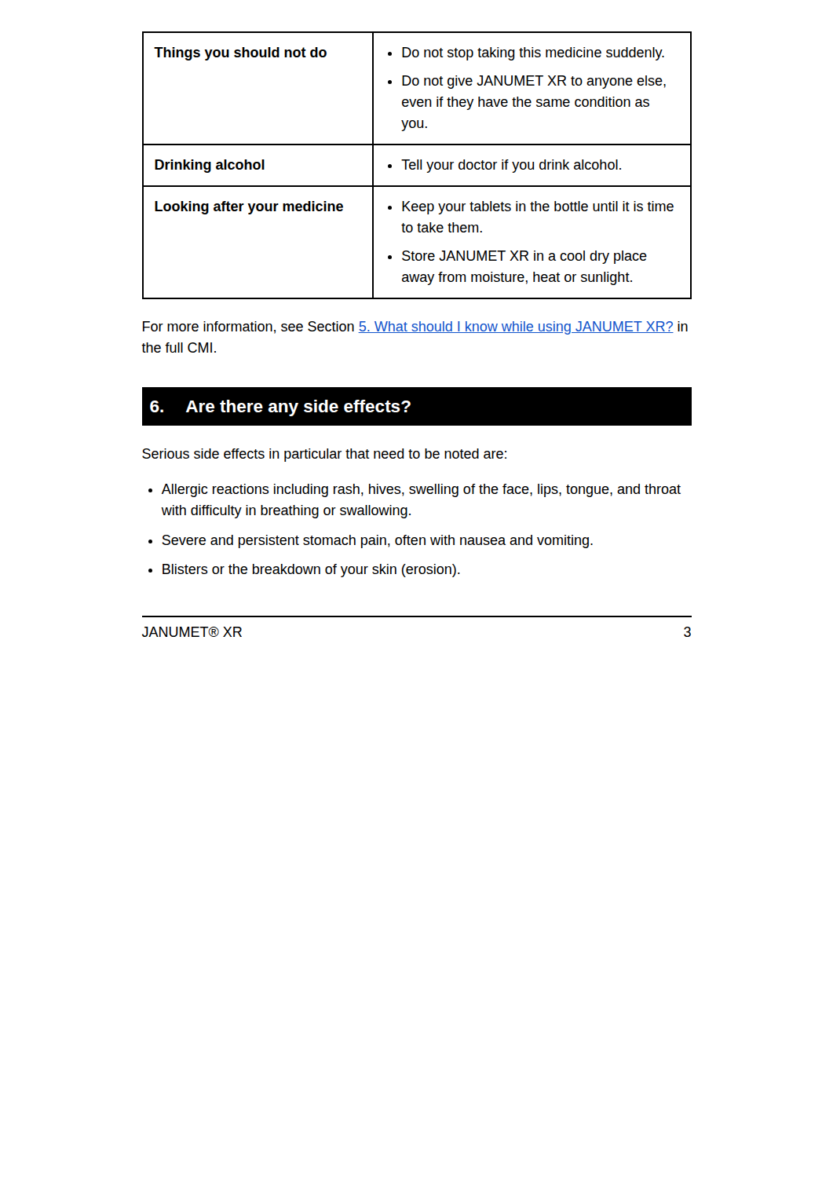| Things you should not do | Do not stop taking this medicine suddenly. Do not give JANUMET XR to anyone else, even if they have the same condition as you. |
| Drinking alcohol | Tell your doctor if you drink alcohol. |
| Looking after your medicine | Keep your tablets in the bottle until it is time to take them. Store JANUMET XR in a cool dry place away from moisture, heat or sunlight. |
For more information, see Section 5. What should I know while using JANUMET XR? in the full CMI.
6. Are there any side effects?
Serious side effects in particular that need to be noted are:
Allergic reactions including rash, hives, swelling of the face, lips, tongue, and throat with difficulty in breathing or swallowing.
Severe and persistent stomach pain, often with nausea and vomiting.
Blisters or the breakdown of your skin (erosion).
JANUMET® XR 3